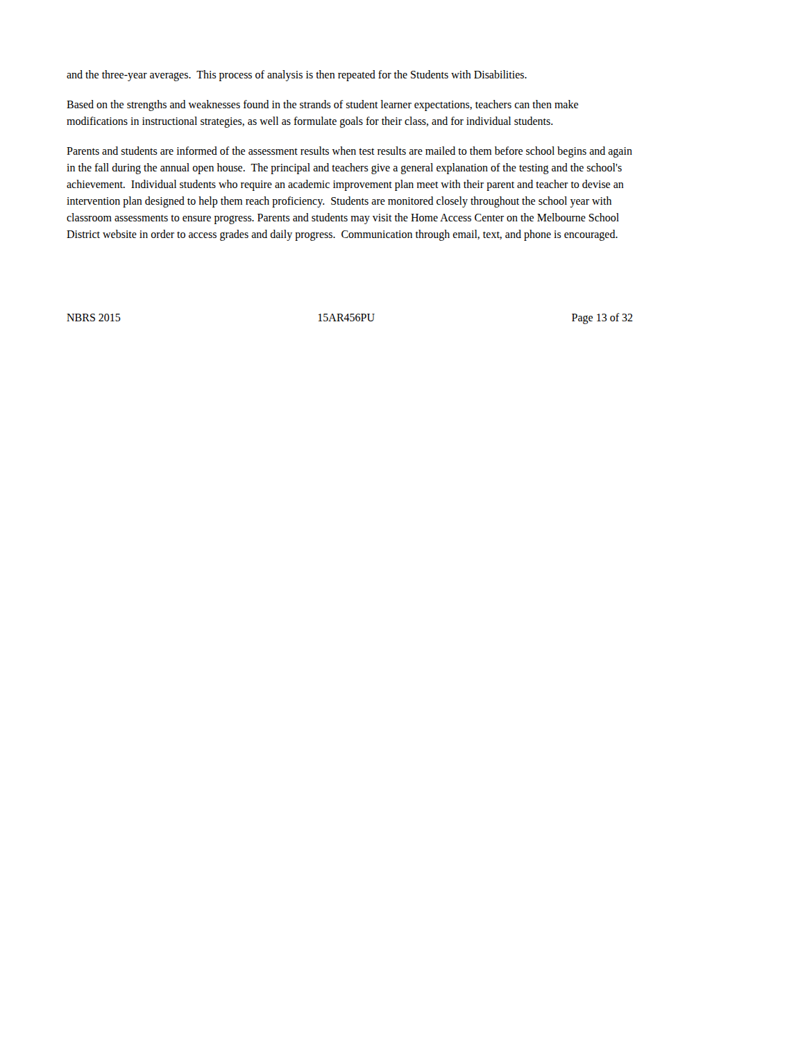and the three-year averages. This process of analysis is then repeated for the Students with Disabilities.
Based on the strengths and weaknesses found in the strands of student learner expectations, teachers can then make modifications in instructional strategies, as well as formulate goals for their class, and for individual students.
Parents and students are informed of the assessment results when test results are mailed to them before school begins and again in the fall during the annual open house. The principal and teachers give a general explanation of the testing and the school's achievement. Individual students who require an academic improvement plan meet with their parent and teacher to devise an intervention plan designed to help them reach proficiency. Students are monitored closely throughout the school year with classroom assessments to ensure progress. Parents and students may visit the Home Access Center on the Melbourne School District website in order to access grades and daily progress. Communication through email, text, and phone is encouraged.
NBRS 2015 15AR456PU Page 13 of 32